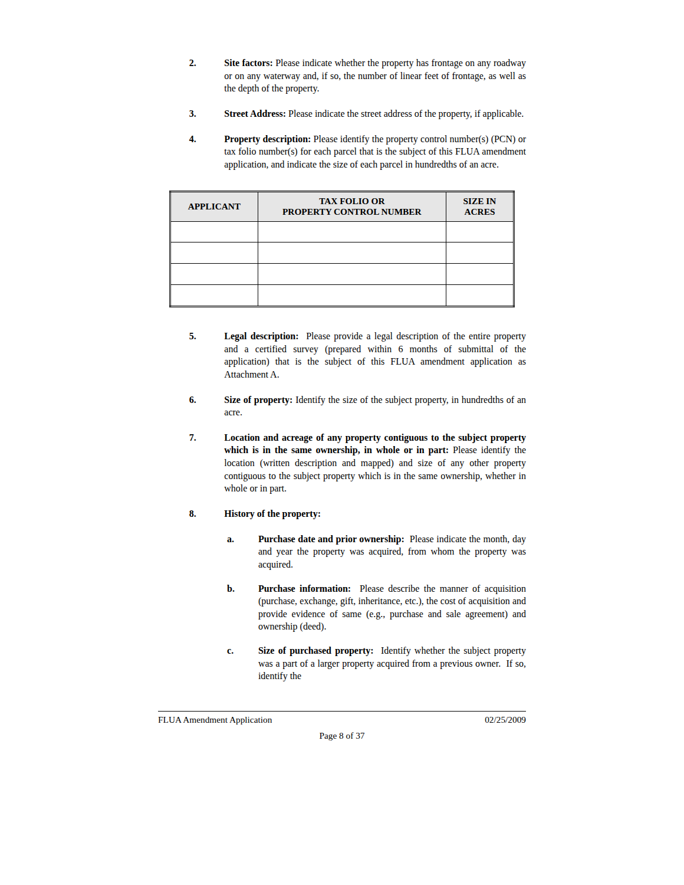2.
Site factors: Please indicate whether the property has frontage on any roadway or on any waterway and, if so, the number of linear feet of frontage, as well as the depth of the property.
3.
Street Address: Please indicate the street address of the property, if applicable.
4.
Property description: Please identify the property control number(s) (PCN) or tax folio number(s) for each parcel that is the subject of this FLUA amendment application, and indicate the size of each parcel in hundredths of an acre.
| APPLICANT | TAX FOLIO OR PROPERTY CONTROL NUMBER | SIZE IN ACRES |
| --- | --- | --- |
5.
Legal description: Please provide a legal description of the entire property and a certified survey (prepared within 6 months of submittal of the application) that is the subject of this FLUA amendment application as Attachment A.
6.
Size of property: Identify the size of the subject property, in hundredths of an acre.
7.
Location and acreage of any property contiguous to the subject property which is in the same ownership, in whole or in part: Please identify the location (written description and mapped) and size of any other property contiguous to the subject property which is in the same ownership, whether in whole or in part.
8.
History of the property:
a.
Purchase date and prior ownership: Please indicate the month, day and year the property was acquired, from whom the property was acquired.
b.
Purchase information: Please describe the manner of acquisition (purchase, exchange, gift, inheritance, etc.), the cost of acquisition and provide evidence of same (e.g., purchase and sale agreement) and ownership (deed).
c.
Size of purchased property: Identify whether the subject property was a part of a larger property acquired from a previous owner. If so, identify the
FLUA Amendment Application
02/25/2009
Page 8 of 37